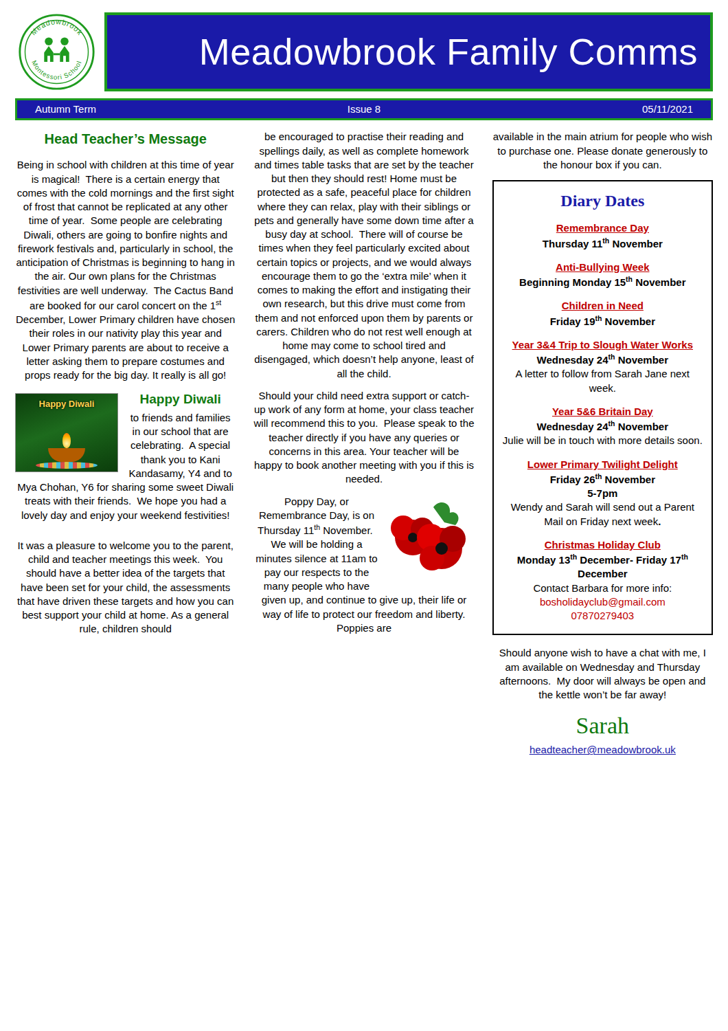Meadowbrook Montessori School
Meadowbrook Family Comms
Autumn Term Issue 8 05/11/2021
Head Teacher’s Message
Being in school with children at this time of year is magical! There is a certain energy that comes with the cold mornings and the first sight of frost that cannot be replicated at any other time of year. Some people are celebrating Diwali, others are going to bonfire nights and firework festivals and, particularly in school, the anticipation of Christmas is beginning to hang in the air. Our own plans for the Christmas festivities are well underway. The Cactus Band are booked for our carol concert on the 1st December, Lower Primary children have chosen their roles in our nativity play this year and Lower Primary parents are about to receive a letter asking them to prepare costumes and props ready for the big day. It really is all go!
Happy Diwali
Happy Diwali
to friends and families in our school that are celebrating. A special thank you to Kani Kandasamy, Y4 and to Mya Chohan, Y6 for sharing some sweet Diwali treats with their friends. We hope you had a lovely day and enjoy your weekend festivities!
It was a pleasure to welcome you to the parent, child and teacher meetings this week. You should have a better idea of the targets that have been set for your child, the assessments that have driven these targets and how you can best support your child at home. As a general rule, children should
be encouraged to practise their reading and spellings daily, as well as complete homework and times table tasks that are set by the teacher but then they should rest! Home must be protected as a safe, peaceful place for children where they can relax, play with their siblings or pets and generally have some down time after a busy day at school. There will of course be times when they feel particularly excited about certain topics or projects, and we would always encourage them to go the ‘extra mile’ when it comes to making the effort and instigating their own research, but this drive must come from them and not enforced upon them by parents or carers. Children who do not rest well enough at home may come to school tired and disengaged, which doesn’t help anyone, least of all the child.
Should your child need extra support or catch-up work of any form at home, your class teacher will recommend this to you. Please speak to the teacher directly if you have any queries or concerns in this area. Your teacher will be happy to book another meeting with you if this is needed.
Poppy Day, or Remembrance Day, is on Thursday 11th November. We will be holding a minutes silence at 11am to pay our respects to the many people who have given up, and continue to give up, their life or way of life to protect our freedom and liberty. Poppies are
available in the main atrium for people who wish to purchase one. Please donate generously to the honour box if you can.
Diary Dates
Remembrance Day Thursday 11th November
Anti-Bullying Week Beginning Monday 15th November
Children in Need Friday 19th November
Year 3&4 Trip to Slough Water Works Wednesday 24th November A letter to follow from Sarah Jane next week.
Year 5&6 Britain Day Wednesday 24th November Julie will be in touch with more details soon.
Lower Primary Twilight Delight Friday 26th November 5-7pm Wendy and Sarah will send out a Parent Mail on Friday next week.
Christmas Holiday Club Monday 13th December- Friday 17th December Contact Barbara for more info: bosholidayclub@gmail.com 07870279403
Should anyone wish to have a chat with me, I am available on Wednesday and Thursday afternoons. My door will always be open and the kettle won’t be far away!
Sarah
headteacher@meadowbrook.uk